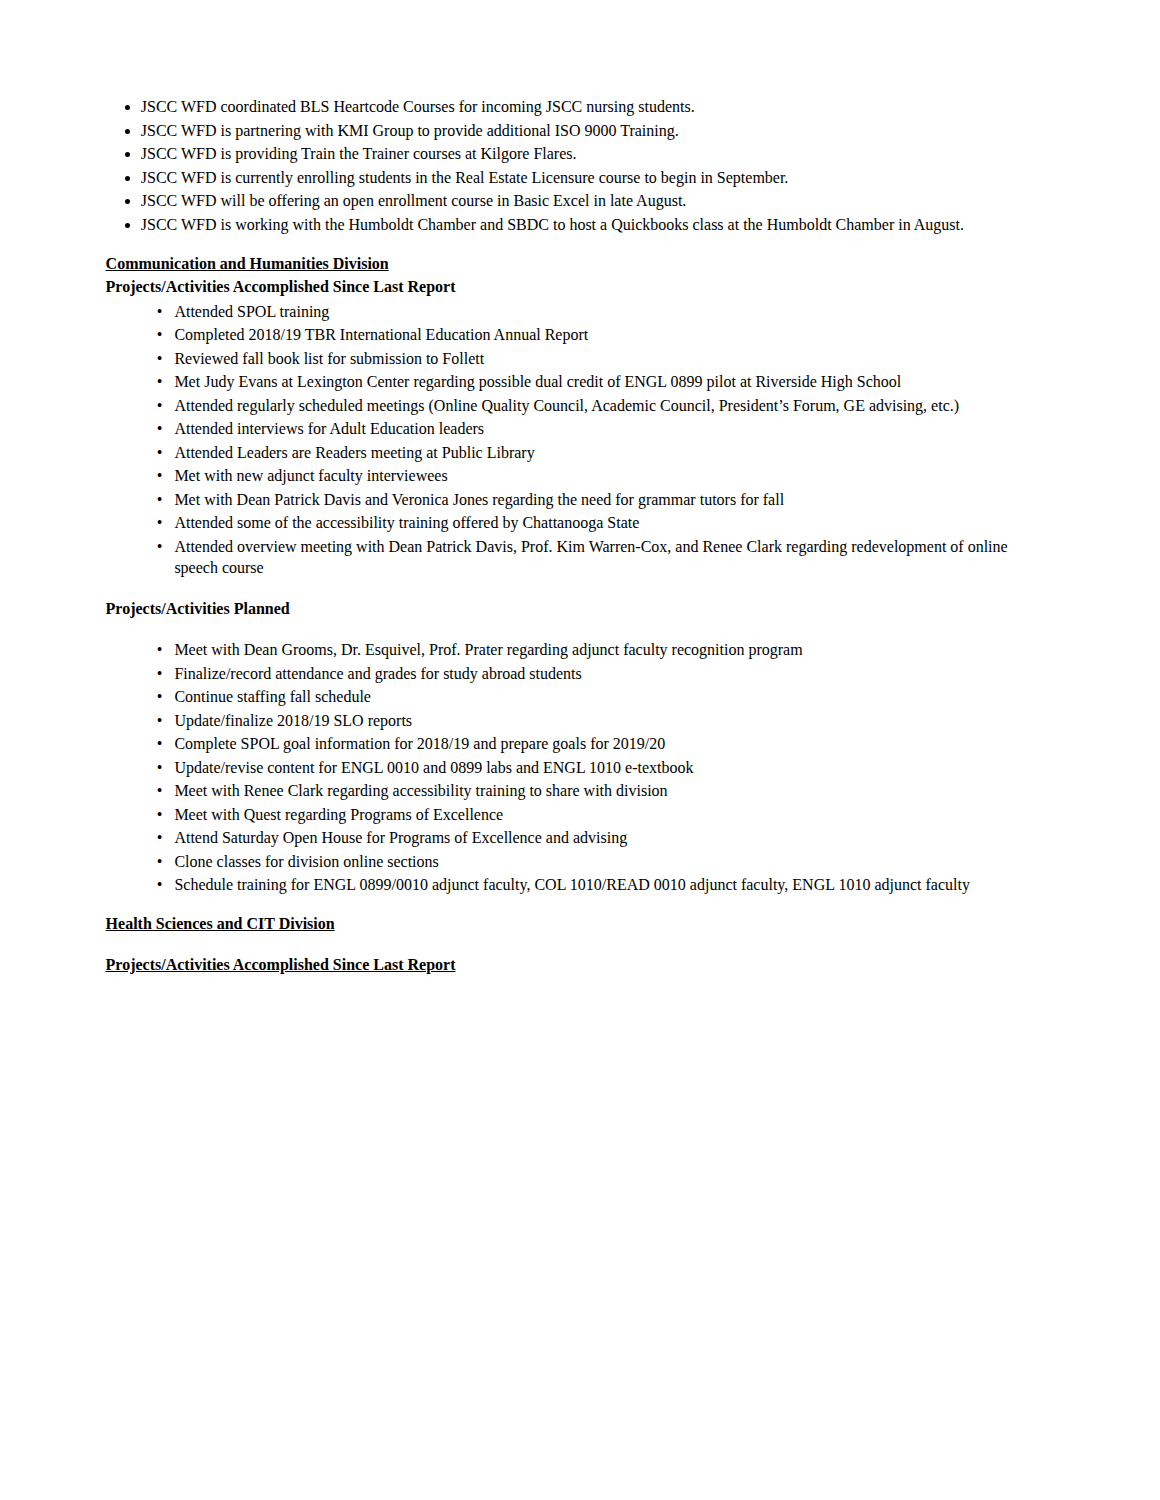JSCC WFD coordinated BLS Heartcode Courses for incoming JSCC nursing students.
JSCC WFD is partnering with KMI Group to provide additional ISO 9000 Training.
JSCC WFD is providing Train the Trainer courses at Kilgore Flares.
JSCC WFD is currently enrolling students in the Real Estate Licensure course to begin in September.
JSCC WFD will be offering an open enrollment course in Basic Excel in late August.
JSCC WFD is working with the Humboldt Chamber and SBDC to host a Quickbooks class at the Humboldt Chamber in August.
Communication and Humanities Division
Projects/Activities Accomplished Since Last Report
Attended SPOL training
Completed 2018/19 TBR International Education Annual Report
Reviewed fall book list for submission to Follett
Met Judy Evans at Lexington Center regarding possible dual credit of ENGL 0899 pilot at Riverside High School
Attended regularly scheduled meetings (Online Quality Council, Academic Council, President’s Forum, GE advising, etc.)
Attended interviews for Adult Education leaders
Attended Leaders are Readers meeting at Public Library
Met with new adjunct faculty interviewees
Met with Dean Patrick Davis and Veronica Jones regarding the need for grammar tutors for fall
Attended some of the accessibility training offered by Chattanooga State
Attended overview meeting with Dean Patrick Davis, Prof. Kim Warren-Cox, and Renee Clark regarding redevelopment of online speech course
Projects/Activities Planned
Meet with Dean Grooms, Dr. Esquivel, Prof. Prater regarding adjunct faculty recognition program
Finalize/record attendance and grades for study abroad students
Continue staffing fall schedule
Update/finalize 2018/19 SLO reports
Complete SPOL goal information for 2018/19 and prepare goals for 2019/20
Update/revise content for ENGL 0010 and 0899 labs and ENGL 1010 e-textbook
Meet with Renee Clark regarding accessibility training to share with division
Meet with Quest regarding Programs of Excellence
Attend Saturday Open House for Programs of Excellence and advising
Clone classes for division online sections
Schedule training for ENGL 0899/0010 adjunct faculty, COL 1010/READ 0010 adjunct faculty, ENGL 1010 adjunct faculty
Health Sciences and CIT Division
Projects/Activities Accomplished Since Last Report